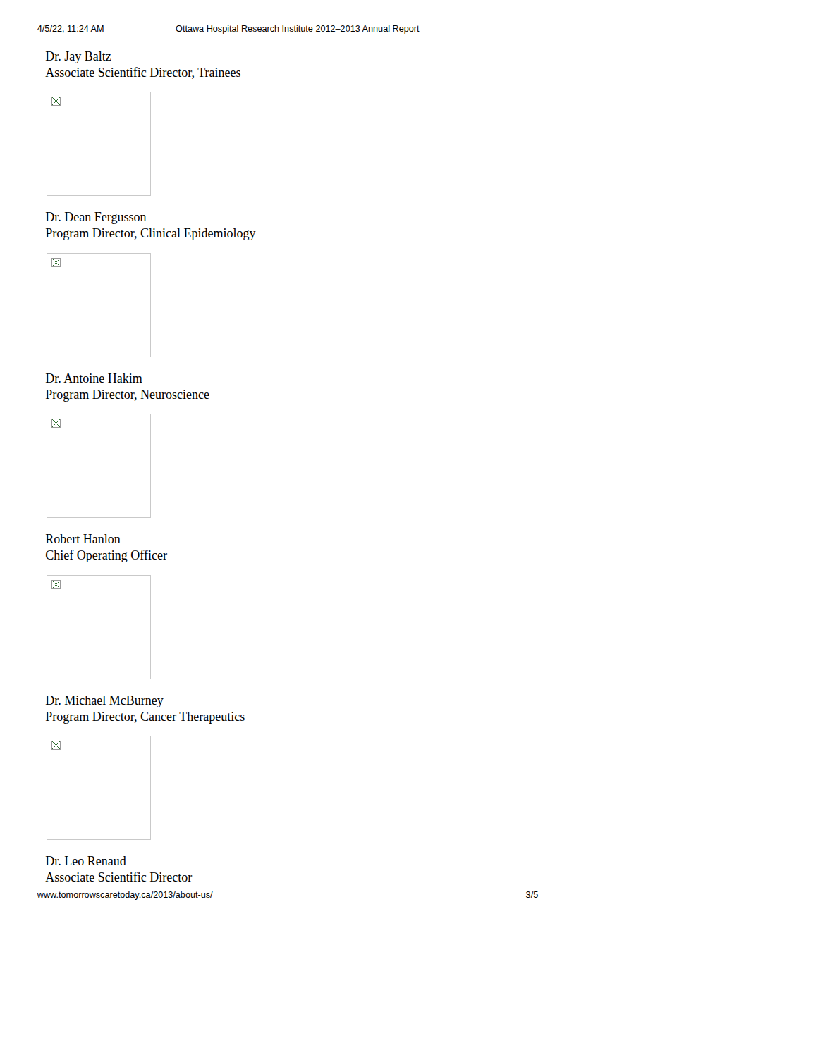4/5/22, 11:24 AM Ottawa Hospital Research Institute 2012–2013 Annual Report
Dr. Jay Baltz Associate Scientific Director, Trainees
Dr. Dean Fergusson Program Director, Clinical Epidemiology
Dr. Antoine Hakim Program Director, Neuroscience
Robert Hanlon Chief Operating Officer
Dr. Michael McBurney Program Director, Cancer Therapeutics
Dr. Leo Renaud Associate Scientific Director
www.tomorrowscaretoday.ca/2013/about-us/ 3/5